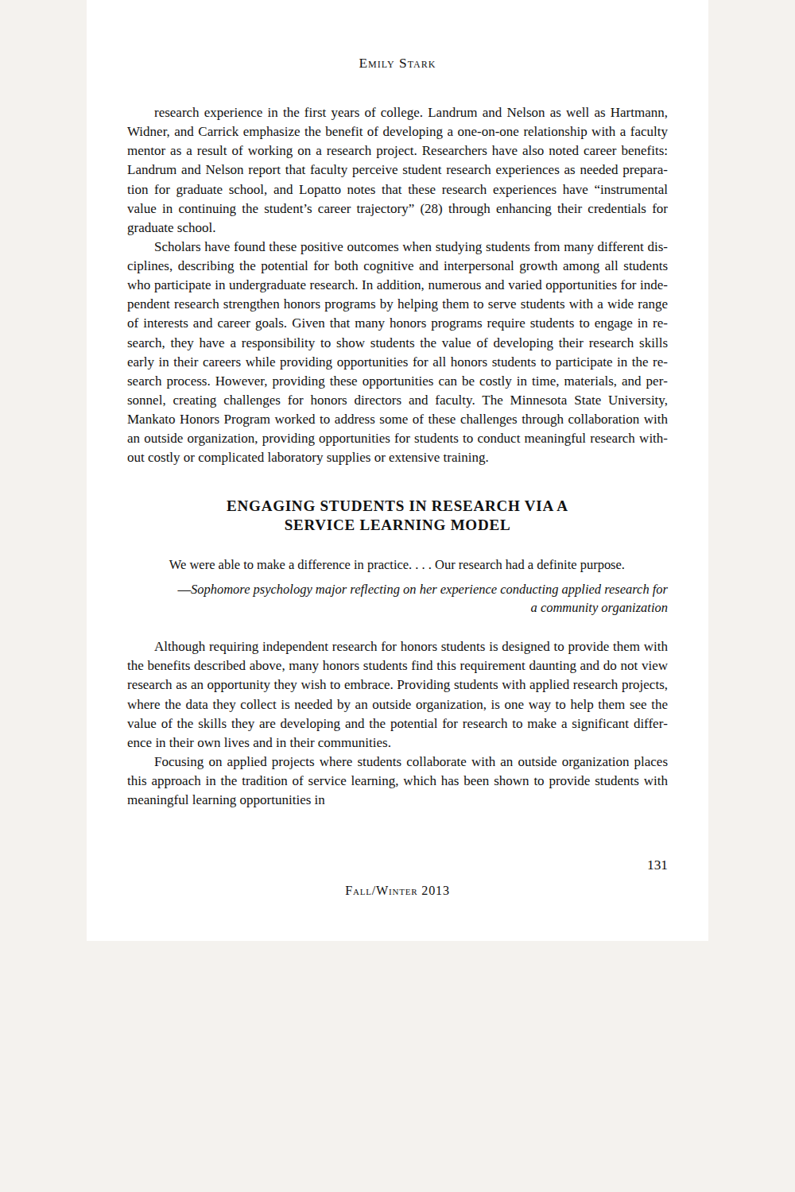Emily Stark
research experience in the first years of college. Landrum and Nelson as well as Hartmann, Widner, and Carrick emphasize the benefit of developing a one-on-one relationship with a faculty mentor as a result of working on a research project. Researchers have also noted career benefits: Landrum and Nelson report that faculty perceive student research experiences as needed preparation for graduate school, and Lopatto notes that these research experiences have “instrumental value in continuing the student’s career trajectory” (28) through enhancing their credentials for graduate school.
Scholars have found these positive outcomes when studying students from many different disciplines, describing the potential for both cognitive and interpersonal growth among all students who participate in undergraduate research. In addition, numerous and varied opportunities for independent research strengthen honors programs by helping them to serve students with a wide range of interests and career goals. Given that many honors programs require students to engage in research, they have a responsibility to show students the value of developing their research skills early in their careers while providing opportunities for all honors students to participate in the research process. However, providing these opportunities can be costly in time, materials, and personnel, creating challenges for honors directors and faculty. The Minnesota State University, Mankato Honors Program worked to address some of these challenges through collaboration with an outside organization, providing opportunities for students to conduct meaningful research without costly or complicated laboratory supplies or extensive training.
Engaging Students in Research via a
Service Learning Model
We were able to make a difference in practice. . . . Our research had a definite purpose.
—Sophomore psychology major reflecting on her experience conducting applied research for a community organization
Although requiring independent research for honors students is designed to provide them with the benefits described above, many honors students find this requirement daunting and do not view research as an opportunity they wish to embrace. Providing students with applied research projects, where the data they collect is needed by an outside organization, is one way to help them see the value of the skills they are developing and the potential for research to make a significant difference in their own lives and in their communities.
Focusing on applied projects where students collaborate with an outside organization places this approach in the tradition of service learning, which has been shown to provide students with meaningful learning opportunities in
131
Fall/Winter 2013